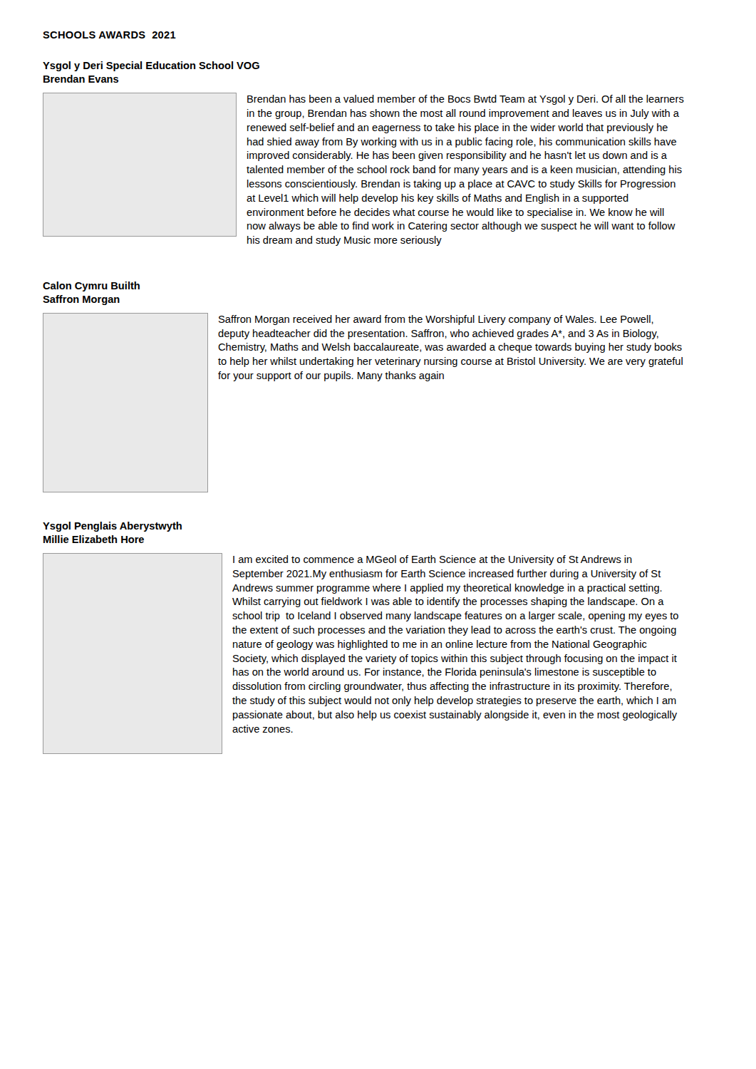SCHOOLS AWARDS 2021
Ysgol y Deri Special Education School VOG
Brendan Evans
Brendan has been a valued member of the Bocs Bwtd Team at Ysgol y Deri. Of all the learners in the group, Brendan has shown the most all round improvement and leaves us in July with a renewed self-belief and an eagerness to take his place in the wider world that previously he had shied away from By working with us in a public facing role, his communication skills have improved considerably. He has been given responsibility and he hasn't let us down and is a talented member of the school rock band for many years and is a keen musician, attending his lessons conscientiously. Brendan is taking up a place at CAVC to study Skills for Progression at Level1 which will help develop his key skills of Maths and English in a supported environment before he decides what course he would like to specialise in. We know he will now always be able to find work in Catering sector although we suspect he will want to follow his dream and study Music more seriously
Calon Cymru Builth
Saffron Morgan
Saffron Morgan received her award from the Worshipful Livery company of Wales. Lee Powell, deputy headteacher did the presentation. Saffron, who achieved grades A*, and 3 As in Biology, Chemistry, Maths and Welsh baccalaureate, was awarded a cheque towards buying her study books to help her whilst undertaking her veterinary nursing course at Bristol University. We are very grateful for your support of our pupils. Many thanks again
Ysgol Penglais Aberystwyth
Millie Elizabeth Hore
I am excited to commence a MGeol of Earth Science at the University of St Andrews in September 2021.My enthusiasm for Earth Science increased further during a University of St Andrews summer programme where I applied my theoretical knowledge in a practical setting. Whilst carrying out fieldwork I was able to identify the processes shaping the landscape. On a school trip to Iceland I observed many landscape features on a larger scale, opening my eyes to the extent of such processes and the variation they lead to across the earth's crust. The ongoing nature of geology was highlighted to me in an online lecture from the National Geographic Society, which displayed the variety of topics within this subject through focusing on the impact it has on the world around us. For instance, the Florida peninsula's limestone is susceptible to dissolution from circling groundwater, thus affecting the infrastructure in its proximity. Therefore, the study of this subject would not only help develop strategies to preserve the earth, which I am passionate about, but also help us coexist sustainably alongside it, even in the most geologically active zones.